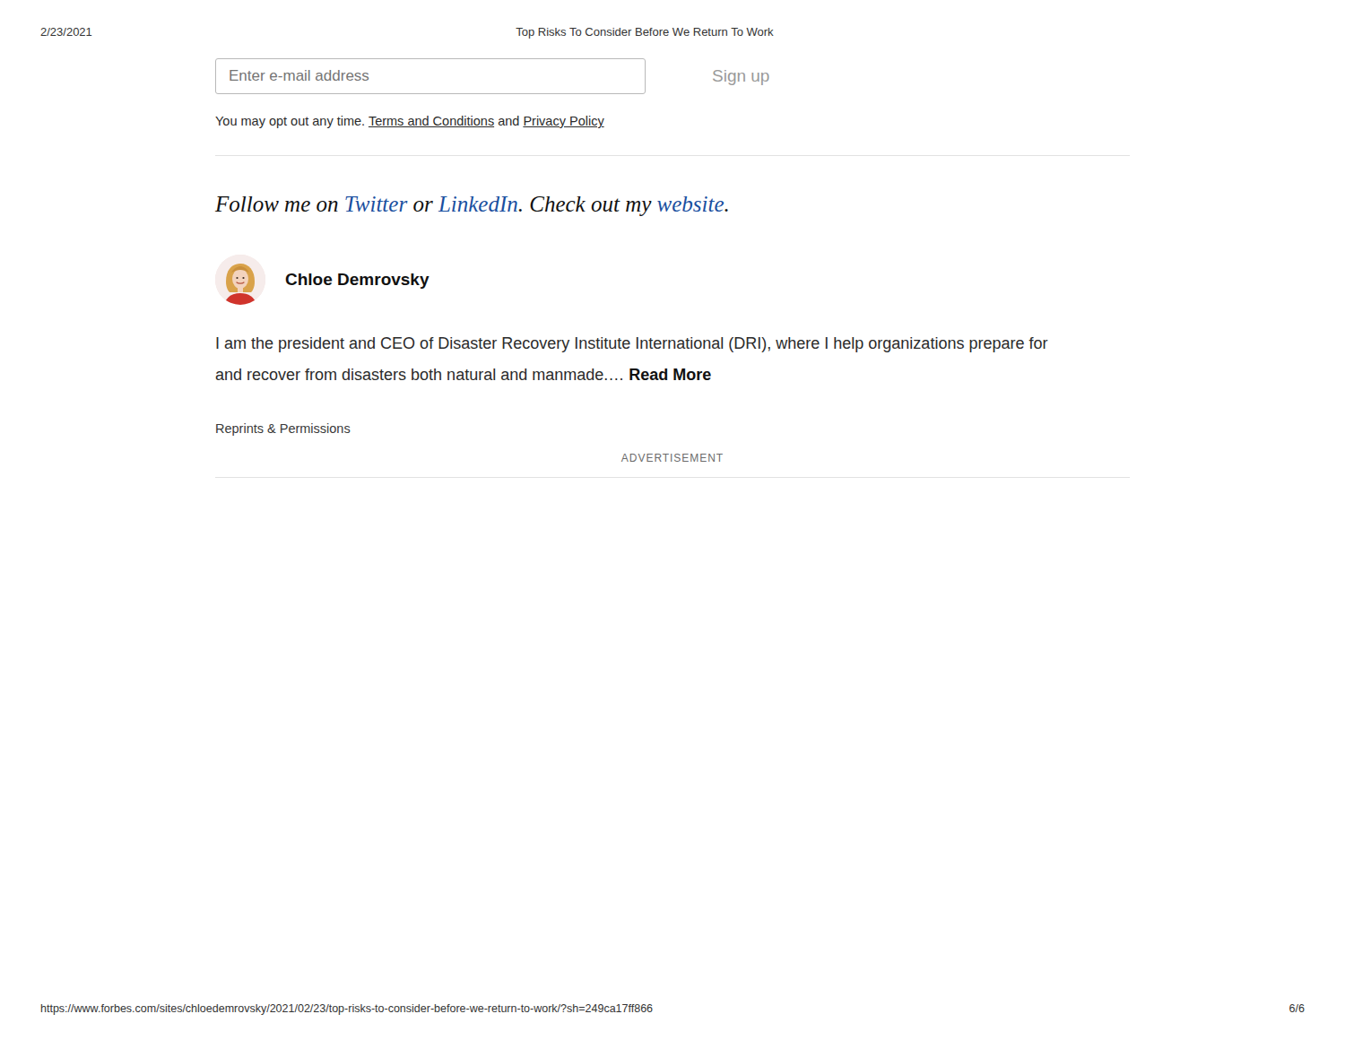2/23/2021 Top Risks To Consider Before We Return To Work
Sign up
You may opt out any time. Terms and Conditions and Privacy Policy
Follow me on Twitter or LinkedIn. Check out my website.
Chloe Demrovsky
I am the president and CEO of Disaster Recovery Institute International (DRI), where I help organizations prepare for and recover from disasters both natural and manmade.… Read More
Reprints & Permissions
ADVERTISEMENT
https://www.forbes.com/sites/chloedemrovsky/2021/02/23/top-risks-to-consider-before-we-return-to-work/?sh=249ca17ff866 6/6